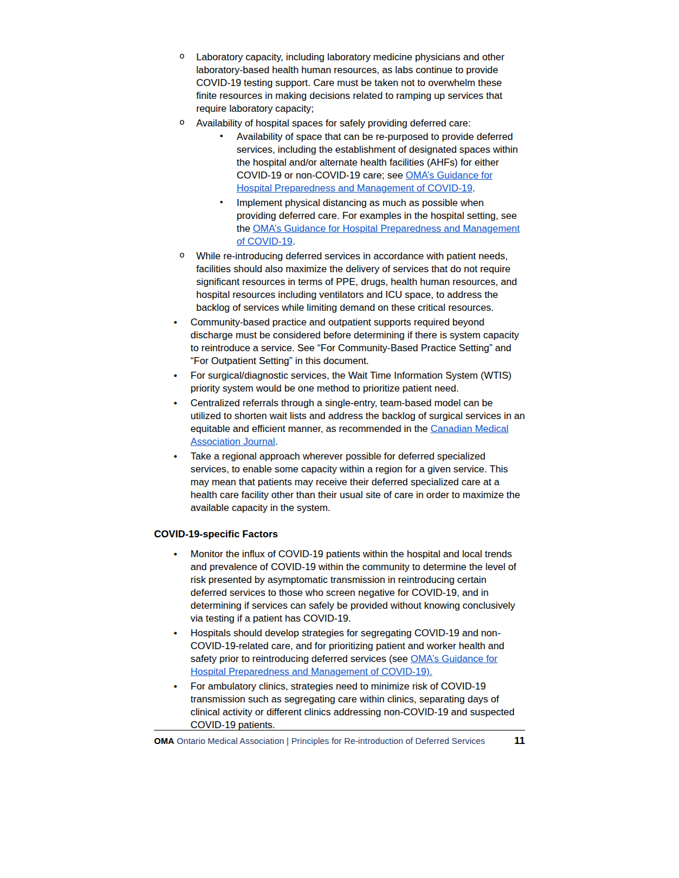Laboratory capacity, including laboratory medicine physicians and other laboratory-based health human resources, as labs continue to provide COVID-19 testing support. Care must be taken not to overwhelm these finite resources in making decisions related to ramping up services that require laboratory capacity;
Availability of hospital spaces for safely providing deferred care:
Availability of space that can be re-purposed to provide deferred services, including the establishment of designated spaces within the hospital and/or alternate health facilities (AHFs) for either COVID-19 or non-COVID-19 care; see OMA’s Guidance for Hospital Preparedness and Management of COVID-19.
Implement physical distancing as much as possible when providing deferred care. For examples in the hospital setting, see the OMA’s Guidance for Hospital Preparedness and Management of COVID-19.
While re-introducing deferred services in accordance with patient needs, facilities should also maximize the delivery of services that do not require significant resources in terms of PPE, drugs, health human resources, and hospital resources including ventilators and ICU space, to address the backlog of services while limiting demand on these critical resources.
Community-based practice and outpatient supports required beyond discharge must be considered before determining if there is system capacity to reintroduce a service. See “For Community-Based Practice Setting” and “For Outpatient Setting” in this document.
For surgical/diagnostic services, the Wait Time Information System (WTIS) priority system would be one method to prioritize patient need.
Centralized referrals through a single-entry, team-based model can be utilized to shorten wait lists and address the backlog of surgical services in an equitable and efficient manner, as recommended in the Canadian Medical Association Journal.
Take a regional approach wherever possible for deferred specialized services, to enable some capacity within a region for a given service. This may mean that patients may receive their deferred specialized care at a health care facility other than their usual site of care in order to maximize the available capacity in the system.
COVID-19-specific Factors
Monitor the influx of COVID-19 patients within the hospital and local trends and prevalence of COVID-19 within the community to determine the level of risk presented by asymptomatic transmission in reintroducing certain deferred services to those who screen negative for COVID-19, and in determining if services can safely be provided without knowing conclusively via testing if a patient has COVID-19.
Hospitals should develop strategies for segregating COVID-19 and non-COVID-19-related care, and for prioritizing patient and worker health and safety prior to reintroducing deferred services (see OMA’s Guidance for Hospital Preparedness and Management of COVID-19).
For ambulatory clinics, strategies need to minimize risk of COVID-19 transmission such as segregating care within clinics, separating days of clinical activity or different clinics addressing non-COVID-19 and suspected COVID-19 patients.
OMA Ontario Medical Association | Principles for Re-introduction of Deferred Services
11